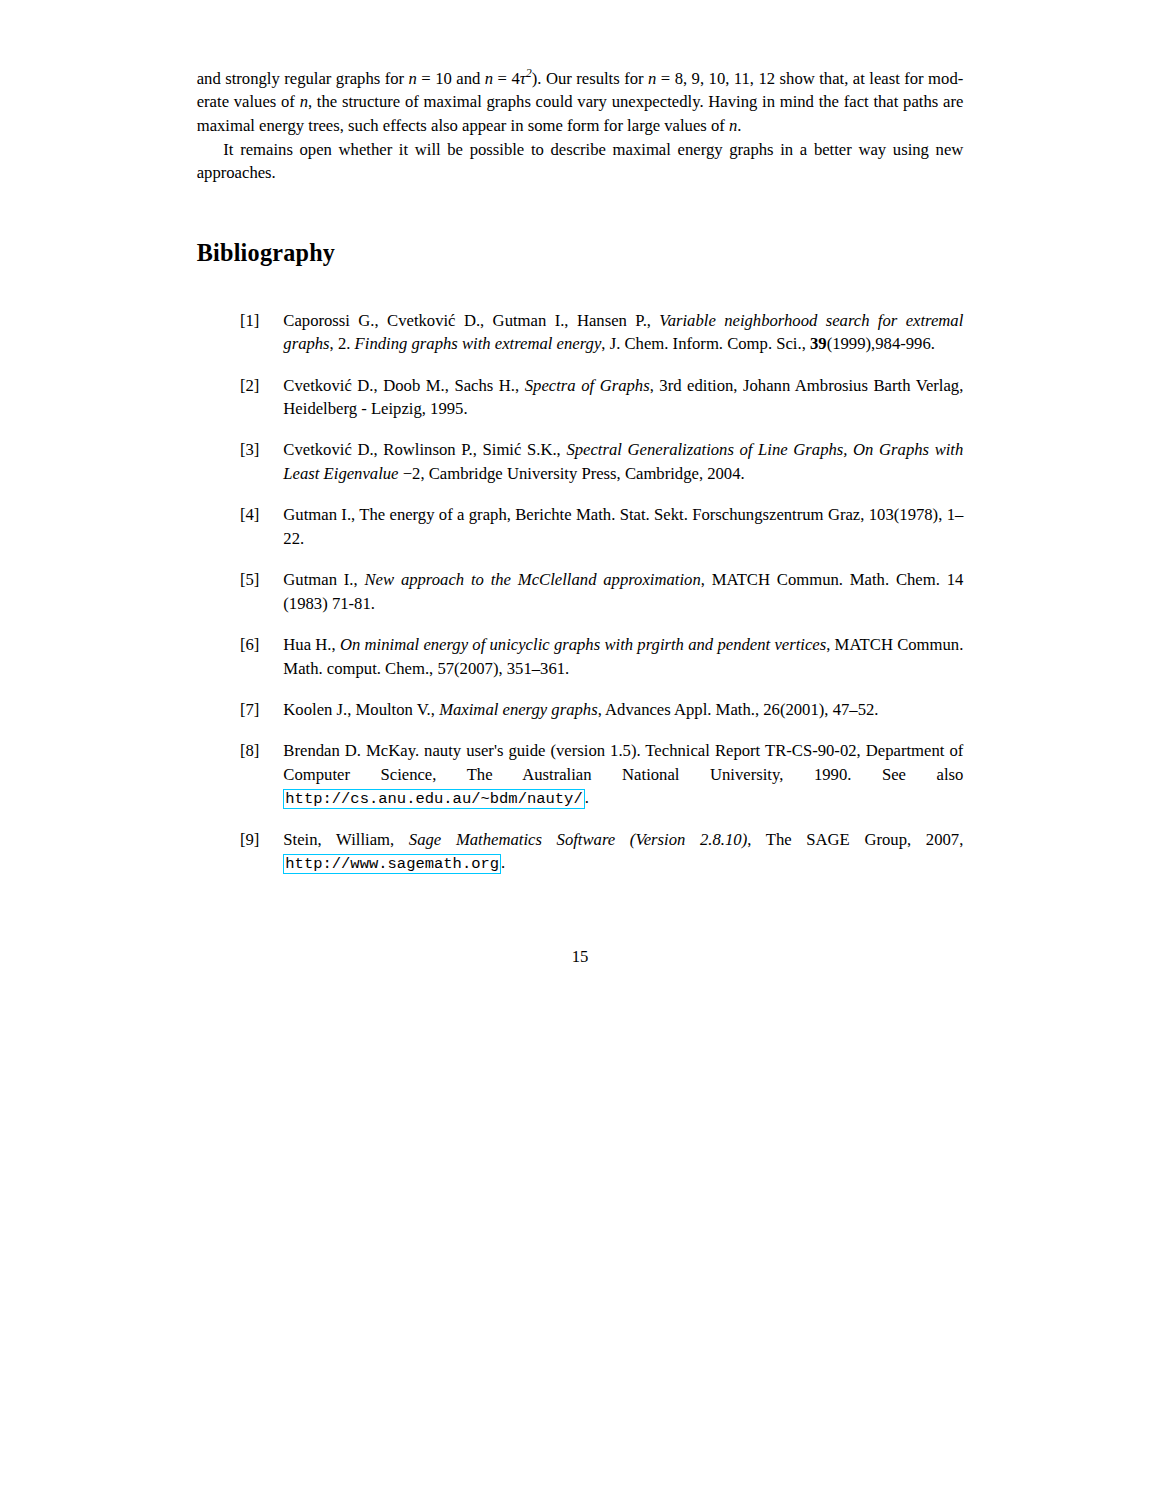and strongly regular graphs for n = 10 and n = 4τ2). Our results for n = 8, 9, 10, 11, 12 show that, at least for moderate values of n, the structure of maximal graphs could vary unexpectedly. Having in mind the fact that paths are maximal energy trees, such effects also appear in some form for large values of n.
It remains open whether it will be possible to describe maximal energy graphs in a better way using new approaches.
Bibliography
[1] Caporossi G., Cvetković D., Gutman I., Hansen P., Variable neighborhood search for extremal graphs, 2. Finding graphs with extremal energy, J. Chem. Inform. Comp. Sci., 39(1999),984-996.
[2] Cvetković D., Doob M., Sachs H., Spectra of Graphs, 3rd edition, Johann Ambrosius Barth Verlag, Heidelberg - Leipzig, 1995.
[3] Cvetković D., Rowlinson P., Simić S.K., Spectral Generalizations of Line Graphs, On Graphs with Least Eigenvalue −2, Cambridge University Press, Cambridge, 2004.
[4] Gutman I., The energy of a graph, Berichte Math. Stat. Sekt. Forschungszentrum Graz, 103(1978), 1–22.
[5] Gutman I., New approach to the McClelland approximation, MATCH Commun. Math. Chem. 14 (1983) 71-81.
[6] Hua H., On minimal energy of unicyclic graphs with prgirth and pendent vertices, MATCH Commun. Math. comput. Chem., 57(2007), 351–361.
[7] Koolen J., Moulton V., Maximal energy graphs, Advances Appl. Math., 26(2001), 47–52.
[8] Brendan D. McKay. nauty user's guide (version 1.5). Technical Report TR-CS-90-02, Department of Computer Science, The Australian National University, 1990. See also http://cs.anu.edu.au/~bdm/nauty/.
[9] Stein, William, Sage Mathematics Software (Version 2.8.10), The SAGE Group, 2007, http://www.sagemath.org.
15